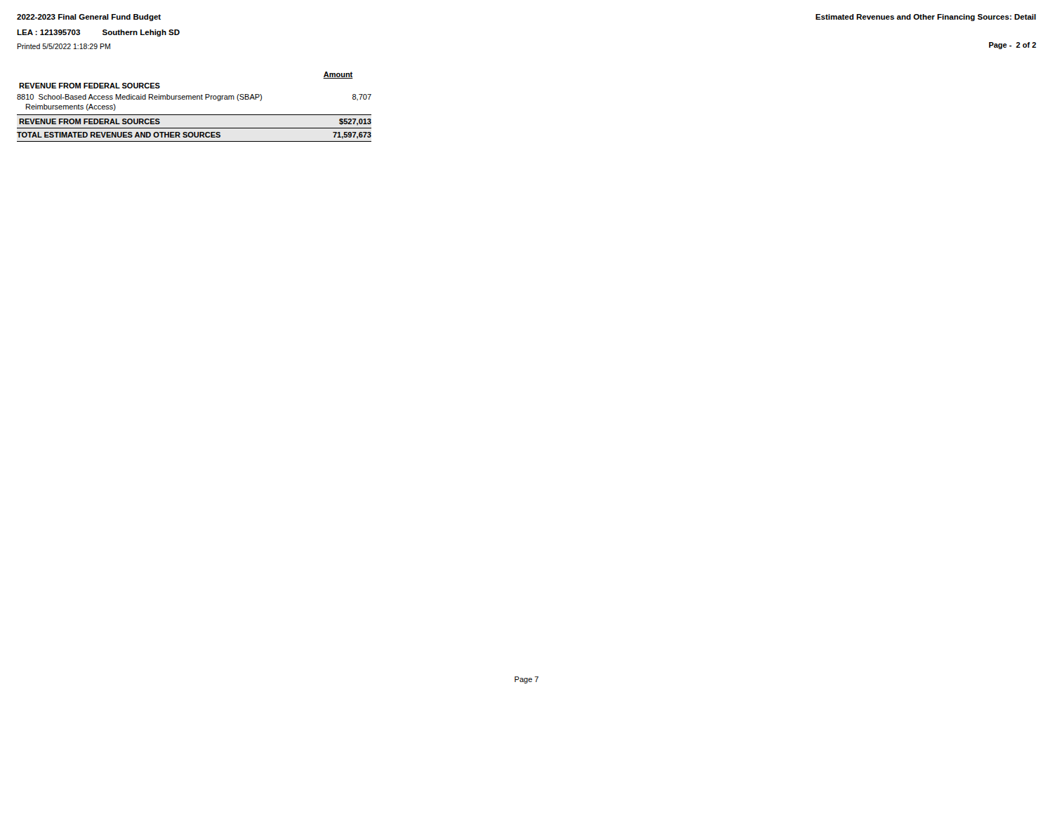2022-2023 Final General Fund Budget
LEA : 121395703 Southern Lehigh SD
Printed 5/5/2022 1:18:29 PM
Estimated Revenues and Other Financing Sources: Detail
Page - 2 of 2
| | Amount |
| REVENUE FROM FEDERAL SOURCES | |
| 8810 School-Based Access Medicaid Reimbursement Program (SBAP) Reimbursements (Access) | 8,707 |
| REVENUE FROM FEDERAL SOURCES | $527,013 |
| TOTAL ESTIMATED REVENUES AND OTHER SOURCES | 71,597,673 |
Page 7